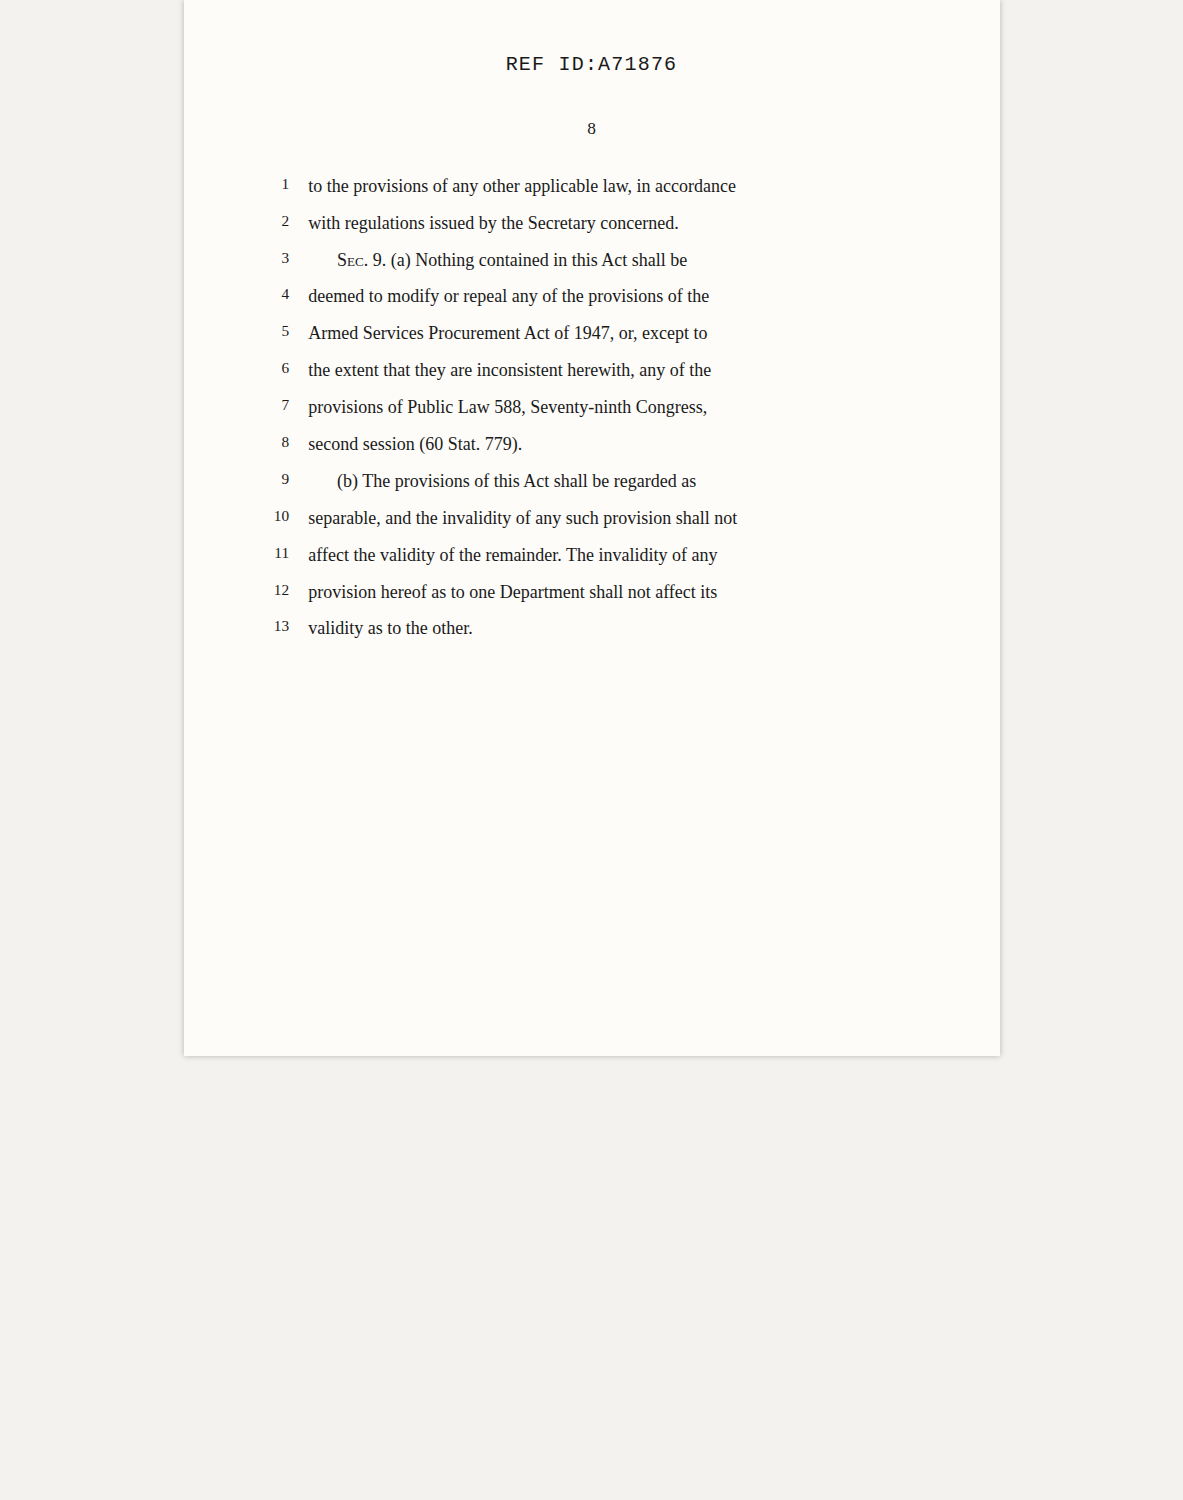REF ID:A71876
8
to the provisions of any other applicable law, in accordance
with regulations issued by the Secretary concerned.
Sec. 9. (a) Nothing contained in this Act shall be
deemed to modify or repeal any of the provisions of the
Armed Services Procurement Act of 1947, or, except to
the extent that they are inconsistent herewith, any of the
provisions of Public Law 588, Seventy-ninth Congress,
second session (60 Stat. 779).
(b) The provisions of this Act shall be regarded as
separable, and the invalidity of any such provision shall not
affect the validity of the remainder. The invalidity of any
provision hereof as to one Department shall not affect its
validity as to the other.